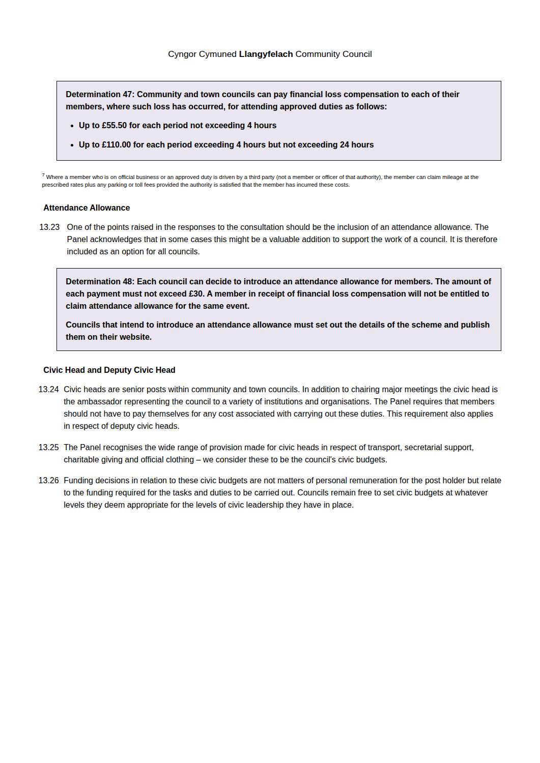Cyngor Cymuned Llangyfelach Community Council
Determination 47: Community and town councils can pay financial loss compensation to each of their members, where such loss has occurred, for attending approved duties as follows:
Up to £55.50 for each period not exceeding 4 hours
Up to £110.00 for each period exceeding 4 hours but not exceeding 24 hours
7 Where a member who is on official business or an approved duty is driven by a third party (not a member or officer of that authority), the member can claim mileage at the prescribed rates plus any parking or toll fees provided the authority is satisfied that the member has incurred these costs.
Attendance Allowance
13.23
One of the points raised in the responses to the consultation should be the inclusion of an attendance allowance. The Panel acknowledges that in some cases this might be a valuable addition to support the work of a council. It is therefore included as an option for all councils.
Determination 48: Each council can decide to introduce an attendance allowance for members. The amount of each payment must not exceed £30. A member in receipt of financial loss compensation will not be entitled to claim attendance allowance for the same event.
Councils that intend to introduce an attendance allowance must set out the details of the scheme and publish them on their website.
Civic Head and Deputy Civic Head
13.24
Civic heads are senior posts within community and town councils. In addition to chairing major meetings the civic head is the ambassador representing the council to a variety of institutions and organisations. The Panel requires that members should not have to pay themselves for any cost associated with carrying out these duties. This requirement also applies in respect of deputy civic heads.
13.25
The Panel recognises the wide range of provision made for civic heads in respect of transport, secretarial support, charitable giving and official clothing – we consider these to be the council's civic budgets.
13.26
Funding decisions in relation to these civic budgets are not matters of personal remuneration for the post holder but relate to the funding required for the tasks and duties to be carried out. Councils remain free to set civic budgets at whatever levels they deem appropriate for the levels of civic leadership they have in place.